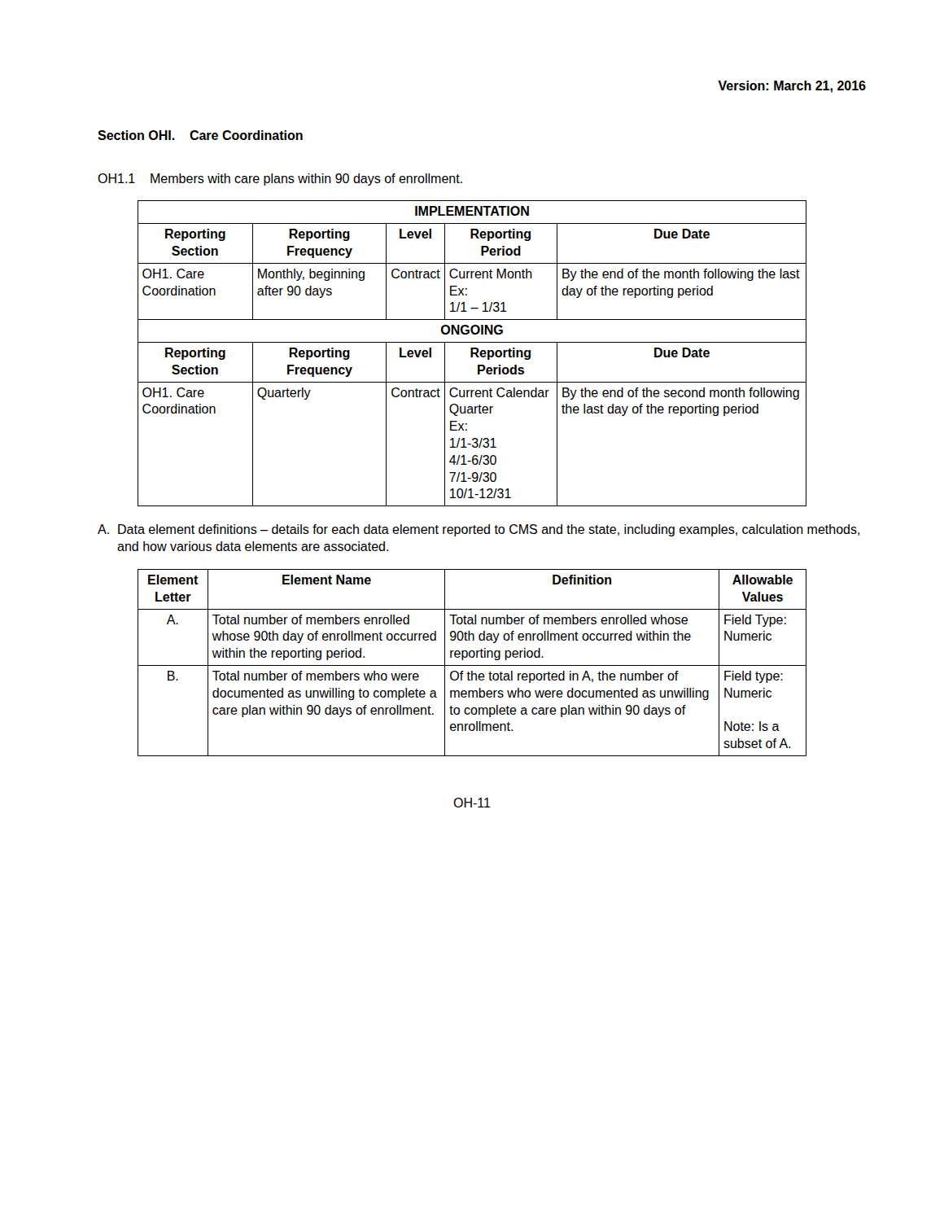Version: March 21, 2016
Section OHI. Care Coordination
OH1.1 Members with care plans within 90 days of enrollment.
| IMPLEMENTATION |
| Reporting Section | Reporting Frequency | Level | Reporting Period | Due Date |
| OH1. Care Coordination | Monthly, beginning after 90 days | Contract | Current Month Ex: 1/1 – 1/31 | By the end of the month following the last day of the reporting period |
| ONGOING |
| Reporting Section | Reporting Frequency | Level | Reporting Periods | Due Date |
| OH1. Care Coordination | Quarterly | Contract | Current Calendar Quarter Ex: 1/1-3/31 4/1-6/30 7/1-9/30 10/1-12/31 | By the end of the second month following the last day of the reporting period |
A. Data element definitions – details for each data element reported to CMS and the state, including examples, calculation methods, and how various data elements are associated.
| Element Letter | Element Name | Definition | Allowable Values |
| --- | --- | --- | --- |
| A. | Total number of members enrolled whose 90th day of enrollment occurred within the reporting period. | Total number of members enrolled whose 90th day of enrollment occurred within the reporting period. | Field Type: Numeric |
| B. | Total number of members who were documented as unwilling to complete a care plan within 90 days of enrollment. | Of the total reported in A, the number of members who were documented as unwilling to complete a care plan within 90 days of enrollment. | Field type: Numeric Note: Is a subset of A. |
OH-11